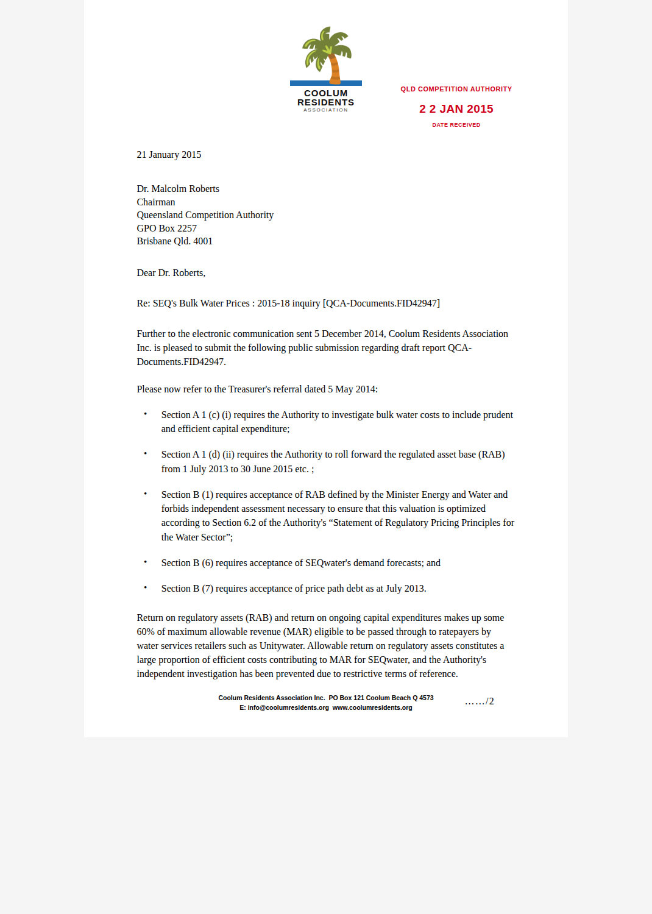🌴
COOLUM
RESIDENTS ASSOCIATION
QLD COMPETITION AUTHORITY
2 2 JAN 2015
DATE RECEIVED
21 January 2015
Dr. Malcolm Roberts
Chairman
Queensland Competition Authority
GPO Box 2257
Brisbane Qld. 4001
Dear Dr. Roberts,
Re: SEQ's Bulk Water Prices : 2015-18 inquiry [QCA-Documents.FID42947]
Further to the electronic communication sent 5 December 2014, Coolum Residents Association Inc. is pleased to submit the following public submission regarding draft report QCA-Documents.FID42947.
Please now refer to the Treasurer's referral dated 5 May 2014:
Section A 1 (c) (i) requires the Authority to investigate bulk water costs to include prudent and efficient capital expenditure;
Section A 1 (d) (ii) requires the Authority to roll forward the regulated asset base (RAB) from 1 July 2013 to 30 June 2015 etc. ;
Section B (1) requires acceptance of RAB defined by the Minister Energy and Water and forbids independent assessment necessary to ensure that this valuation is optimized according to Section 6.2 of the Authority's “Statement of Regulatory Pricing Principles for the Water Sector”;
Section B (6) requires acceptance of SEQwater's demand forecasts; and
Section B (7) requires acceptance of price path debt as at July 2013.
Return on regulatory assets (RAB) and return on ongoing capital expenditures makes up some 60% of maximum allowable revenue (MAR) eligible to be passed through to ratepayers by water services retailers such as Unitywater. Allowable return on regulatory assets constitutes a large proportion of efficient costs contributing to MAR for SEQwater, and the Authority's independent investigation has been prevented due to restrictive terms of reference.
……/2
Coolum Residents Association Inc. PO Box 121 Coolum Beach Q 4573
E: info@coolumresidents.org www.coolumresidents.org